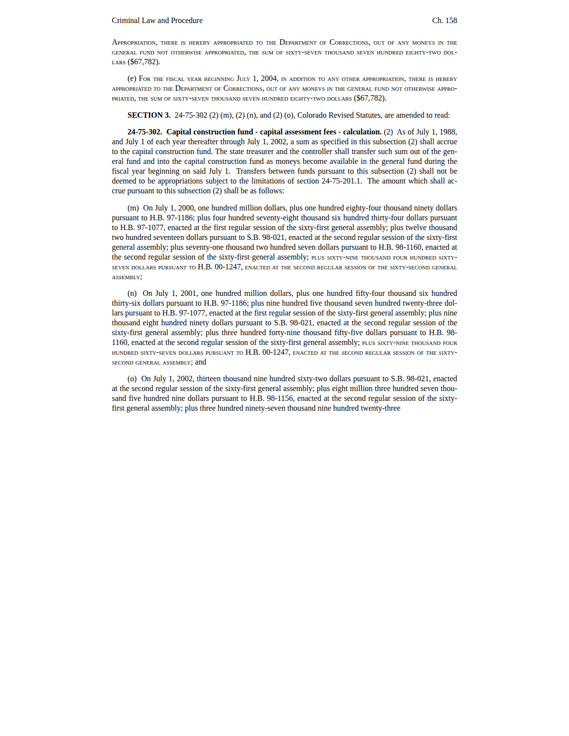Criminal Law and Procedure Ch. 158
Appropriation, there is hereby appropriated to the Department of Corrections, out of any moneys in the general fund not otherwise appropriated, the sum of sixty-seven thousand seven hundred eighty-two dollars ($67,782).
(e) For the fiscal year beginning July 1, 2004, in addition to any other appropriation, there is hereby appropriated to the Department of Corrections, out of any moneys in the general fund not otherwise appropriated, the sum of sixty-seven thousand seven hundred eighty-two dollars ($67,782).
SECTION 3. 24-75-302 (2) (m), (2) (n), and (2) (o), Colorado Revised Statutes, are amended to read:
24-75-302. Capital construction fund - capital assessment fees - calculation. (2) As of July 1, 1988, and July 1 of each year thereafter through July 1, 2002, a sum as specified in this subsection (2) shall accrue to the capital construction fund. The state treasurer and the controller shall transfer such sum out of the general fund and into the capital construction fund as moneys become available in the general fund during the fiscal year beginning on said July 1. Transfers between funds pursuant to this subsection (2) shall not be deemed to be appropriations subject to the limitations of section 24-75-201.1. The amount which shall accrue pursuant to this subsection (2) shall be as follows:
(m) On July 1, 2000, one hundred million dollars, plus one hundred eighty-four thousand ninety dollars pursuant to H.B. 97-1186; plus four hundred seventy-eight thousand six hundred thirty-four dollars pursuant to H.B. 97-1077, enacted at the first regular session of the sixty-first general assembly; plus twelve thousand two hundred seventeen dollars pursuant to S.B. 98-021, enacted at the second regular session of the sixty-first general assembly; plus seventy-one thousand two hundred seven dollars pursuant to H.B. 98-1160, enacted at the second regular session of the sixty-first general assembly; plus sixty-nine thousand four hundred sixty-seven dollars pursuant to H.B. 00-1247, enacted at the second regular session of the sixty-second general assembly;
(n) On July 1, 2001, one hundred million dollars, plus one hundred fifty-four thousand six hundred thirty-six dollars pursuant to H.B. 97-1186; plus nine hundred five thousand seven hundred twenty-three dollars pursuant to H.B. 97-1077, enacted at the first regular session of the sixty-first general assembly; plus nine thousand eight hundred ninety dollars pursuant to S.B. 98-021, enacted at the second regular session of the sixty-first general assembly; plus three hundred forty-nine thousand fifty-five dollars pursuant to H.B. 98-1160, enacted at the second regular session of the sixty-first general assembly; plus sixty-nine thousand four hundred sixty-seven dollars pursuant to H.B. 00-1247, enacted at the second regular session of the sixty-second general assembly; and
(o) On July 1, 2002, thirteen thousand nine hundred sixty-two dollars pursuant to S.B. 98-021, enacted at the second regular session of the sixty-first general assembly; plus eight million three hundred seven thousand five hundred nine dollars pursuant to H.B. 98-1156, enacted at the second regular session of the sixty-first general assembly; plus three hundred ninety-seven thousand nine hundred twenty-three